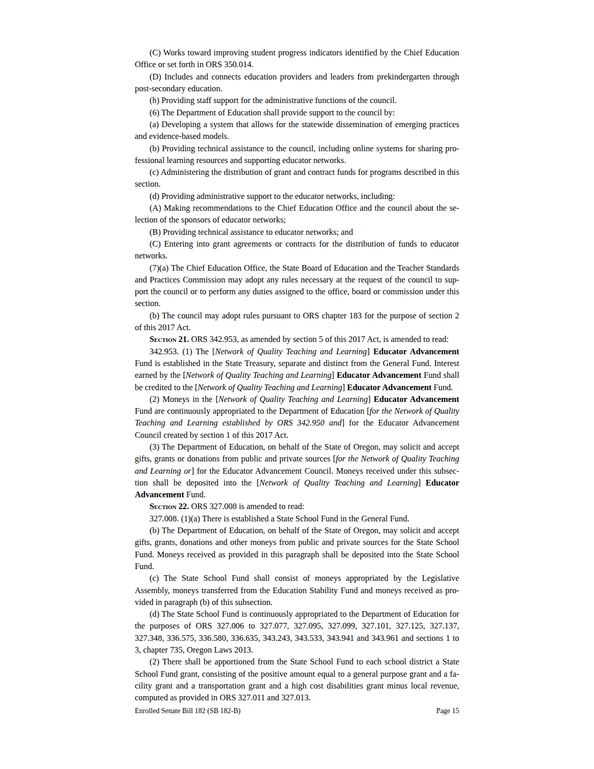(C) Works toward improving student progress indicators identified by the Chief Education Office or set forth in ORS 350.014.
(D) Includes and connects education providers and leaders from prekindergarten through post-secondary education.
(h) Providing staff support for the administrative functions of the council.
(6) The Department of Education shall provide support to the council by:
(a) Developing a system that allows for the statewide dissemination of emerging practices and evidence-based models.
(b) Providing technical assistance to the council, including online systems for sharing professional learning resources and supporting educator networks.
(c) Administering the distribution of grant and contract funds for programs described in this section.
(d) Providing administrative support to the educator networks, including:
(A) Making recommendations to the Chief Education Office and the council about the selection of the sponsors of educator networks;
(B) Providing technical assistance to educator networks; and
(C) Entering into grant agreements or contracts for the distribution of funds to educator networks.
(7)(a) The Chief Education Office, the State Board of Education and the Teacher Standards and Practices Commission may adopt any rules necessary at the request of the council to support the council or to perform any duties assigned to the office, board or commission under this section.
(b) The council may adopt rules pursuant to ORS chapter 183 for the purpose of section 2 of this 2017 Act.
Section 21. ORS 342.953, as amended by section 5 of this 2017 Act, is amended to read:
342.953. (1) The [Network of Quality Teaching and Learning] Educator Advancement Fund is established in the State Treasury, separate and distinct from the General Fund. Interest earned by the [Network of Quality Teaching and Learning] Educator Advancement Fund shall be credited to the [Network of Quality Teaching and Learning] Educator Advancement Fund.
(2) Moneys in the [Network of Quality Teaching and Learning] Educator Advancement Fund are continuously appropriated to the Department of Education [for the Network of Quality Teaching and Learning established by ORS 342.950 and] for the Educator Advancement Council created by section 1 of this 2017 Act.
(3) The Department of Education, on behalf of the State of Oregon, may solicit and accept gifts, grants or donations from public and private sources [for the Network of Quality Teaching and Learning or] for the Educator Advancement Council. Moneys received under this subsection shall be deposited into the [Network of Quality Teaching and Learning] Educator Advancement Fund.
Section 22. ORS 327.008 is amended to read:
327.008. (1)(a) There is established a State School Fund in the General Fund.
(b) The Department of Education, on behalf of the State of Oregon, may solicit and accept gifts, grants, donations and other moneys from public and private sources for the State School Fund. Moneys received as provided in this paragraph shall be deposited into the State School Fund.
(c) The State School Fund shall consist of moneys appropriated by the Legislative Assembly, moneys transferred from the Education Stability Fund and moneys received as provided in paragraph (b) of this subsection.
(d) The State School Fund is continuously appropriated to the Department of Education for the purposes of ORS 327.006 to 327.077, 327.095, 327.099, 327.101, 327.125, 327.137, 327.348, 336.575, 336.580, 336.635, 343.243, 343.533, 343.941 and 343.961 and sections 1 to 3, chapter 735, Oregon Laws 2013.
(2) There shall be apportioned from the State School Fund to each school district a State School Fund grant, consisting of the positive amount equal to a general purpose grant and a facility grant and a transportation grant and a high cost disabilities grant minus local revenue, computed as provided in ORS 327.011 and 327.013.
Enrolled Senate Bill 182 (SB 182-B) Page 15